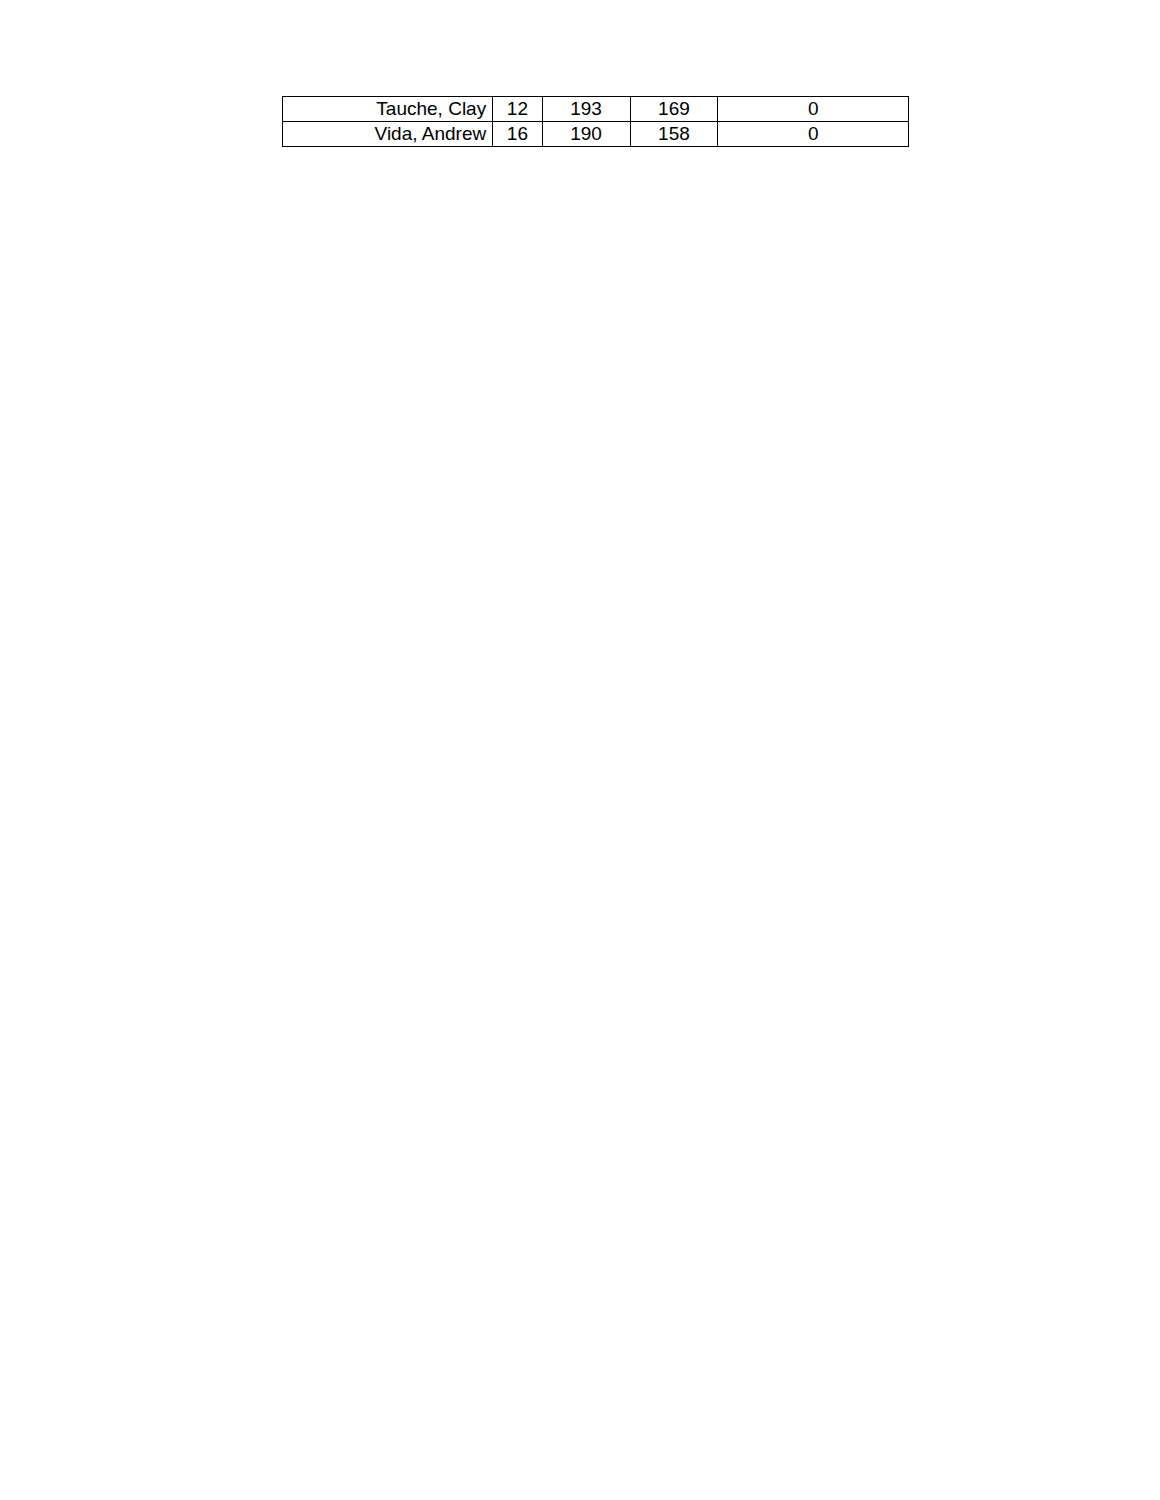| Tauche, Clay | 12 | 193 | 169 | 0 |
| Vida, Andrew | 16 | 190 | 158 | 0 |